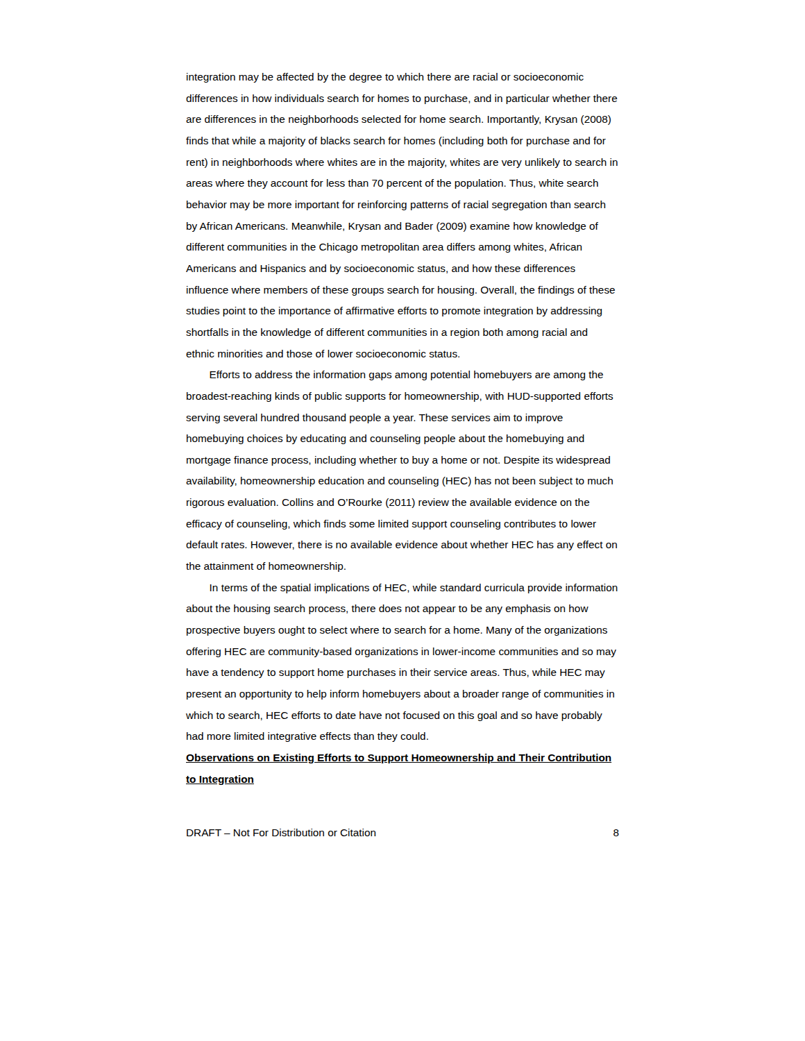integration may be affected by the degree to which there are racial or socioeconomic differences in how individuals search for homes to purchase, and in particular whether there are differences in the neighborhoods selected for home search. Importantly, Krysan (2008) finds that while a majority of blacks search for homes (including both for purchase and for rent) in neighborhoods where whites are in the majority, whites are very unlikely to search in areas where they account for less than 70 percent of the population. Thus, white search behavior may be more important for reinforcing patterns of racial segregation than search by African Americans. Meanwhile, Krysan and Bader (2009) examine how knowledge of different communities in the Chicago metropolitan area differs among whites, African Americans and Hispanics and by socioeconomic status, and how these differences influence where members of these groups search for housing. Overall, the findings of these studies point to the importance of affirmative efforts to promote integration by addressing shortfalls in the knowledge of different communities in a region both among racial and ethnic minorities and those of lower socioeconomic status.
Efforts to address the information gaps among potential homebuyers are among the broadest-reaching kinds of public supports for homeownership, with HUD-supported efforts serving several hundred thousand people a year. These services aim to improve homebuying choices by educating and counseling people about the homebuying and mortgage finance process, including whether to buy a home or not. Despite its widespread availability, homeownership education and counseling (HEC) has not been subject to much rigorous evaluation. Collins and O’Rourke (2011) review the available evidence on the efficacy of counseling, which finds some limited support counseling contributes to lower default rates. However, there is no available evidence about whether HEC has any effect on the attainment of homeownership.
In terms of the spatial implications of HEC, while standard curricula provide information about the housing search process, there does not appear to be any emphasis on how prospective buyers ought to select where to search for a home. Many of the organizations offering HEC are community-based organizations in lower-income communities and so may have a tendency to support home purchases in their service areas. Thus, while HEC may present an opportunity to help inform homebuyers about a broader range of communities in which to search, HEC efforts to date have not focused on this goal and so have probably had more limited integrative effects than they could.
Observations on Existing Efforts to Support Homeownership and Their Contribution to Integration
DRAFT – Not For Distribution or Citation 8